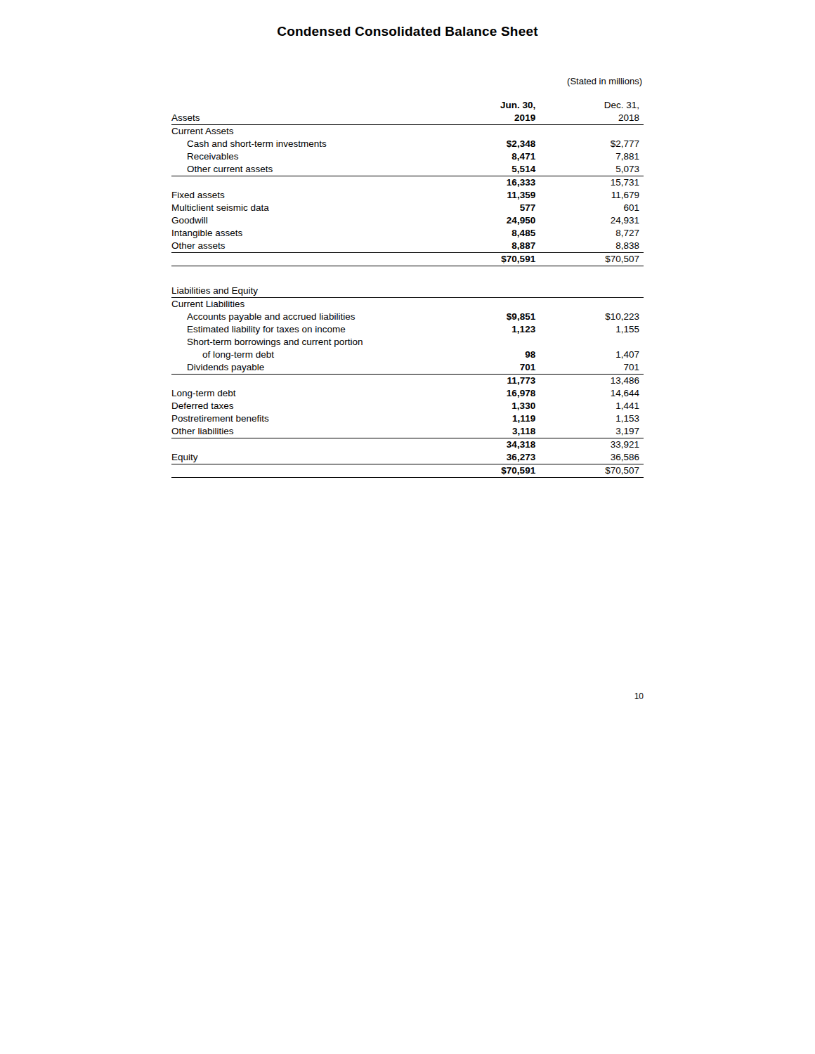Condensed Consolidated Balance Sheet
(Stated in millions)
| | Jun. 30, | Dec. 31, |
| --- | --- | --- |
| Assets | 2019 | 2018 |
| Current Assets | | |
| Cash and short-term investments | $2,348 | $2,777 |
| Receivables | 8,471 | 7,881 |
| Other current assets | 5,514 | 5,073 |
| | 16,333 | 15,731 |
| Fixed assets | 11,359 | 11,679 |
| Multiclient seismic data | 577 | 601 |
| Goodwill | 24,950 | 24,931 |
| Intangible assets | 8,485 | 8,727 |
| Other assets | 8,887 | 8,838 |
| | $70,591 | $70,507 |
| Liabilities and Equity | | |
| Current Liabilities | | |
| Accounts payable and accrued liabilities | $9,851 | $10,223 |
| Estimated liability for taxes on income | 1,123 | 1,155 |
| Short-term borrowings and current portion | | |
| of long-term debt | 98 | 1,407 |
| Dividends payable | 701 | 701 |
| | 11,773 | 13,486 |
| Long-term debt | 16,978 | 14,644 |
| Deferred taxes | 1,330 | 1,441 |
| Postretirement benefits | 1,119 | 1,153 |
| Other liabilities | 3,118 | 3,197 |
| | 34,318 | 33,921 |
| Equity | 36,273 | 36,586 |
| | $70,591 | $70,507 |
10